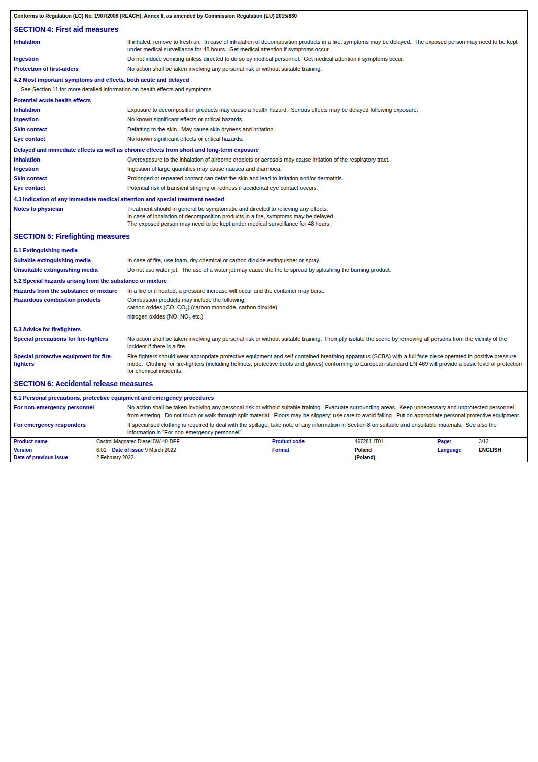Conforms to Regulation (EC) No. 1907/2006 (REACH), Annex II, as amended by Commission Regulation (EU) 2015/830
SECTION 4: First aid measures
| Inhalation | If inhaled, remove to fresh air. In case of inhalation of decomposition products in a fire, symptoms may be delayed. The exposed person may need to be kept under medical surveillance for 48 hours. Get medical attention if symptoms occur. |
| Ingestion | Do not induce vomiting unless directed to do so by medical personnel. Get medical attention if symptoms occur. |
| Protection of first-aiders | No action shall be taken involving any personal risk or without suitable training. |
4.2 Most important symptoms and effects, both acute and delayed
See Section 11 for more detailed information on health effects and symptoms.
Potential acute health effects
| Inhalation | Exposure to decomposition products may cause a health hazard. Serious effects may be delayed following exposure. |
| Ingestion | No known significant effects or critical hazards. |
| Skin contact | Defatting to the skin. May cause skin dryness and irritation. |
| Eye contact | No known significant effects or critical hazards. |
Delayed and immediate effects as well as chronic effects from short and long-term exposure
| Inhalation | Overexposure to the inhalation of airborne droplets or aerosols may cause irritation of the respiratory tract. |
| Ingestion | Ingestion of large quantities may cause nausea and diarrhoea. |
| Skin contact | Prolonged or repeated contact can defat the skin and lead to irritation and/or dermatitis. |
| Eye contact | Potential risk of transient stinging or redness if accidental eye contact occurs. |
4.3 Indication of any immediate medical attention and special treatment needed
| Notes to physician | Treatment should in general be symptomatic and directed to relieving any effects. In case of inhalation of decomposition products in a fire, symptoms may be delayed. The exposed person may need to be kept under medical surveillance for 48 hours. |
SECTION 5: Firefighting measures
5.1 Extinguishing media
| Suitable extinguishing media | In case of fire, use foam, dry chemical or carbon dioxide extinguisher or spray. |
| Unsuitable extinguishing media | Do not use water jet. The use of a water jet may cause the fire to spread by splashing the burning product. |
5.2 Special hazards arising from the substance or mixture
| Hazards from the substance or mixture | In a fire or if heated, a pressure increase will occur and the container may burst. |
| Hazardous combustion products | Combustion products may include the following: carbon oxides (CO, CO 2 ) (carbon monoxide, carbon dioxide) nitrogen oxides (NO, NO 2 etc.) |
5.3 Advice for firefighters
| Special precautions for fire-fighters | No action shall be taken involving any personal risk or without suitable training. Promptly isolate the scene by removing all persons from the vicinity of the incident if there is a fire. |
| Special protective equipment for fire-fighters | Fire-fighters should wear appropriate protective equipment and self-contained breathing apparatus (SCBA) with a full face-piece operated in positive pressure mode. Clothing for fire-fighters (including helmets, protective boots and gloves) conforming to European standard EN 469 will provide a basic level of protection for chemical incidents. |
SECTION 6: Accidental release measures
6.1 Personal precautions, protective equipment and emergency procedures
| For non-emergency personnel | No action shall be taken involving any personal risk or without suitable training. Evacuate surrounding areas. Keep unnecessary and unprotected personnel from entering. Do not touch or walk through spilt material. Floors may be slippery; use care to avoid falling. Put on appropriate personal protective equipment. |
| For emergency responders | If specialised clothing is required to deal with the spillage, take note of any information in Section 8 on suitable and unsuitable materials. See also the information in "For non-emergency personnel". |
| Product name | Castrol Magnatec Diesel 5W-40 DPF | Product code | 467281-IT01 | Page: | 3/12 |
| Version | 6.01 Date of issue 9 March 2022 | Format | Poland | Language | ENGLISH |
| Date of previous issue | 2 February 2022. | | (Poland) | | |